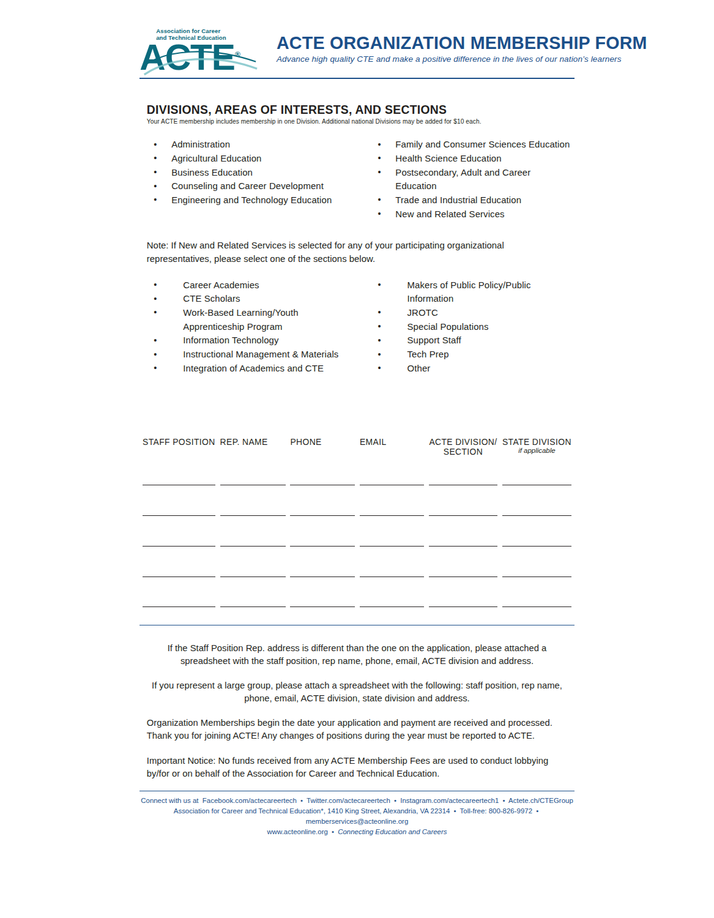Association for Career
and Technical Education
ACTE®
ACTE ORGANIZATION MEMBERSHIP FORM
Advance high quality CTE and make a positive difference in the lives of our nation’s learners
DIVISIONS, AREAS OF INTERESTS, AND SECTIONS
Your ACTE membership includes membership in one Division. Additional national Divisions may be added for $10 each.
Administration
Agricultural Education
Business Education
Counseling and Career Development
Engineering and Technology Education
Family and Consumer Sciences Education
Health Science Education
Postsecondary, Adult and Career Education
Trade and Industrial Education
New and Related Services
Note: If New and Related Services is selected for any of your participating organizational representatives, please select one of the sections below.
Career Academies
CTE Scholars
Work-Based Learning/Youth Apprenticeship Program
Information Technology
Instructional Management & Materials
Integration of Academics and CTE
Makers of Public Policy/Public Information
JROTC
Special Populations
Support Staff
Tech Prep
Other
| STAFF POSITION | | REP. NAME | | PHONE | | EMAIL | | ACTE DIVISION/ SECTION | | STATE DIVISION if applicable |
| --- | --- | --- | --- | --- | --- | --- | --- | --- | --- | --- |
If the Staff Position Rep. address is different than the one on the application, please attached a spreadsheet with the staff position, rep name, phone, email, ACTE division and address.
If you represent a large group, please attach a spreadsheet with the following: staff position, rep name, phone, email, ACTE division, state division and address.
Organization Memberships begin the date your application and payment are received and processed. Thank you for joining ACTE! Any changes of positions during the year must be reported to ACTE.
Important Notice: No funds received from any ACTE Membership Fees are used to conduct lobbying by/for or on behalf of the Association for Career and Technical Education.
Connect with us at Facebook.com/actecareertech • Twitter.com/actecareertech • Instagram.com/actecareertech1 • Actete.ch/CTEGroup
Association for Career and Technical Education*, 1410 King Street, Alexandria, VA 22314 • Toll-free: 800-826-9972 • memberservices@acteonline.org
www.acteonline.org • Connecting Education and Careers